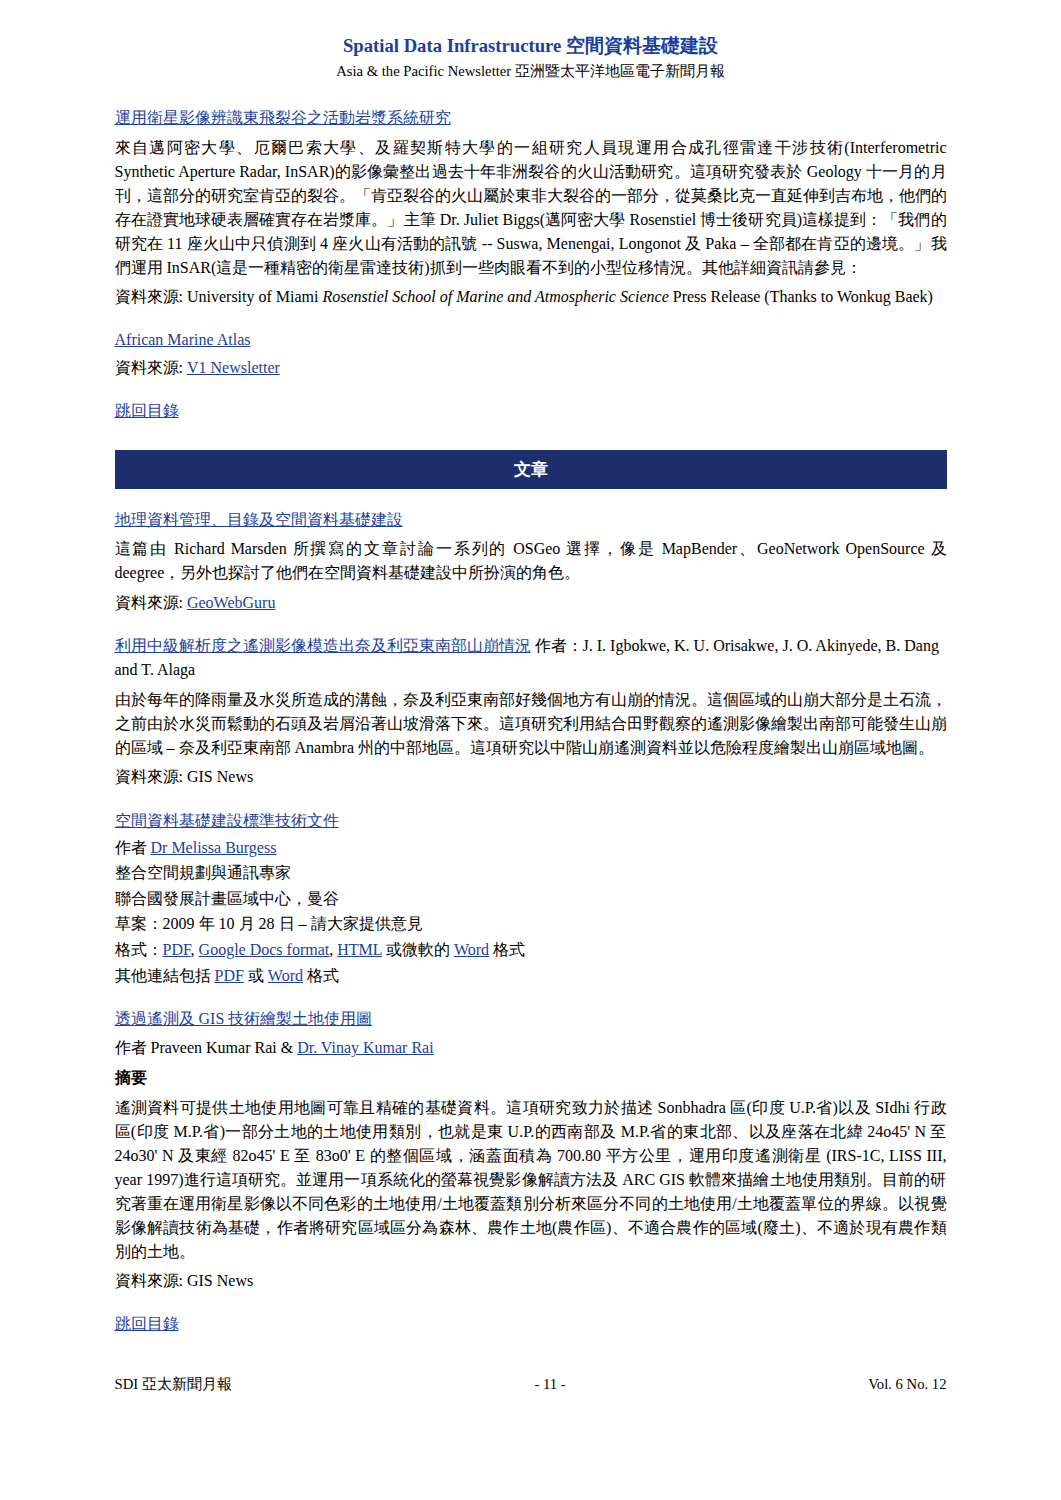Spatial Data Infrastructure 空間資料基礎建設
Asia & the Pacific Newsletter 亞洲暨太平洋地區電子新聞月報
運用衛星影像辨識東飛裂谷之活動岩漿系統研究
來自邁阿密大學、厄爾巴索大學、及羅契斯特大學的一組研究人員現運用合成孔徑雷達干涉技術(Interferometric Synthetic Aperture Radar, InSAR)的影像彙整出過去十年非洲裂谷的火山活動研究。這項研究發表於 Geology 十一月的月刊，這部分的研究室肯亞的裂谷。「肯亞裂谷的火山屬於東非大裂谷的一部分，從莫桑比克一直延伸到吉布地，他們的存在證實地球硬表層確實存在岩漿庫。」主筆 Dr. Juliet Biggs(邁阿密大學 Rosenstiel 博士後研究員)這樣提到：「我們的研究在 11 座火山中只偵測到 4 座火山有活動的訊號 -- Suswa, Menengai, Longonot 及 Paka – 全部都在肯亞的邊境。」我們運用 InSAR(這是一種精密的衛星雷達技術)抓到一些肉眼看不到的小型位移情況。其他詳細資訊請參見：
資料來源: University of Miami Rosenstiel School of Marine and Atmospheric Science Press Release (Thanks to Wonkug Baek)
African Marine Atlas
資料來源: V1 Newsletter
跳回目錄
文章
地理資料管理、目錄及空間資料基礎建設
這篇由 Richard Marsden 所撰寫的文章討論一系列的 OSGeo 選擇，像是 MapBender、GeoNetwork OpenSource 及 deegree，另外也探討了他們在空間資料基礎建設中所扮演的角色。
資料來源: GeoWebGuru
利用中級解析度之遙測影像模造出奈及利亞東南部山崩情況 作者：J. I. Igbokwe, K. U. Orisakwe, J. O. Akinyede, B. Dang and T. Alaga
由於每年的降雨量及水災所造成的溝蝕，奈及利亞東南部好幾個地方有山崩的情況。這個區域的山崩大部分是土石流，之前由於水災而鬆動的石頭及岩屑沿著山坡滑落下來。這項研究利用結合田野觀察的遙測影像繪製出南部可能發生山崩的區域 – 奈及利亞東南部 Anambra 州的中部地區。這項研究以中階山崩遙測資料並以危險程度繪製出山崩區域地圖。
資料來源: GIS News
空間資料基礎建設標準技術文件
作者 Dr Melissa Burgess
整合空間規劃與通訊專家
聯合國發展計畫區域中心，曼谷
草案：2009 年 10 月 28 日 – 請大家提供意見
格式：PDF, Google Docs format, HTML 或微軟的 Word 格式
其他連結包括 PDF 或 Word 格式
透過遙測及 GIS 技術繪製土地使用圖
作者 Praveen Kumar Rai & Dr. Vinay Kumar Rai
摘要
遙測資料可提供土地使用地圖可靠且精確的基礎資料。這項研究致力於描述 Sonbhadra 區(印度 U.P.省)以及 SIdhi 行政區(印度 M.P.省)一部分土地的土地使用類別，也就是東 U.P.的西南部及 M.P.省的東北部、以及座落在北緯 24o45' N 至 24o30' N 及東經 82o45' E 至 83o0' E 的整個區域，涵蓋面積為 700.80 平方公里，運用印度遙測衛星 (IRS-1C, LISS III, year 1997)進行這項研究。並運用一項系統化的螢幕視覺影像解讀方法及 ARC GIS 軟體來描繪土地使用類別。目前的研究著重在運用衛星影像以不同色彩的土地使用/土地覆蓋類別分析來區分不同的土地使用/土地覆蓋單位的界線。以視覺影像解讀技術為基礎，作者將研究區域區分為森林、農作土地(農作區)、不適合農作的區域(廢土)、不適於現有農作類別的土地。
資料來源: GIS News
跳回目錄
SDI 亞太新聞月報
- 11 -
Vol. 6 No. 12